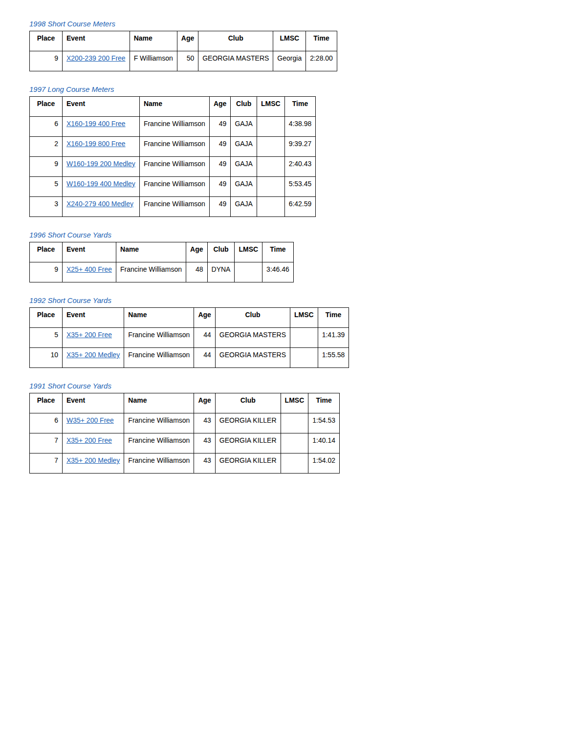1998 Short Course Meters
| Place | Event | Name | Age | Club | LMSC | Time |
| --- | --- | --- | --- | --- | --- | --- |
| 9 | X200-239 200 Free | F Williamson | 50 | GEORGIA MASTERS | Georgia | 2:28.00 |
1997 Long Course Meters
| Place | Event | Name | Age | Club | LMSC | Time |
| --- | --- | --- | --- | --- | --- | --- |
| 6 | X160-199 400 Free | Francine Williamson | 49 | GAJA | | 4:38.98 |
| 2 | X160-199 800 Free | Francine Williamson | 49 | GAJA | | 9:39.27 |
| 9 | W160-199 200 Medley | Francine Williamson | 49 | GAJA | | 2:40.43 |
| 5 | W160-199 400 Medley | Francine Williamson | 49 | GAJA | | 5:53.45 |
| 3 | X240-279 400 Medley | Francine Williamson | 49 | GAJA | | 6:42.59 |
1996 Short Course Yards
| Place | Event | Name | Age | Club | LMSC | Time |
| --- | --- | --- | --- | --- | --- | --- |
| 9 | X25+ 400 Free | Francine Williamson | 48 | DYNA | | 3:46.46 |
1992 Short Course Yards
| Place | Event | Name | Age | Club | LMSC | Time |
| --- | --- | --- | --- | --- | --- | --- |
| 5 | X35+ 200 Free | Francine Williamson | 44 | GEORGIA MASTERS | | 1:41.39 |
| 10 | X35+ 200 Medley | Francine Williamson | 44 | GEORGIA MASTERS | | 1:55.58 |
1991 Short Course Yards
| Place | Event | Name | Age | Club | LMSC | Time |
| --- | --- | --- | --- | --- | --- | --- |
| 6 | W35+ 200 Free | Francine Williamson | 43 | GEORGIA KILLER | | 1:54.53 |
| 7 | X35+ 200 Free | Francine Williamson | 43 | GEORGIA KILLER | | 1:40.14 |
| 7 | X35+ 200 Medley | Francine Williamson | 43 | GEORGIA KILLER | | 1:54.02 |